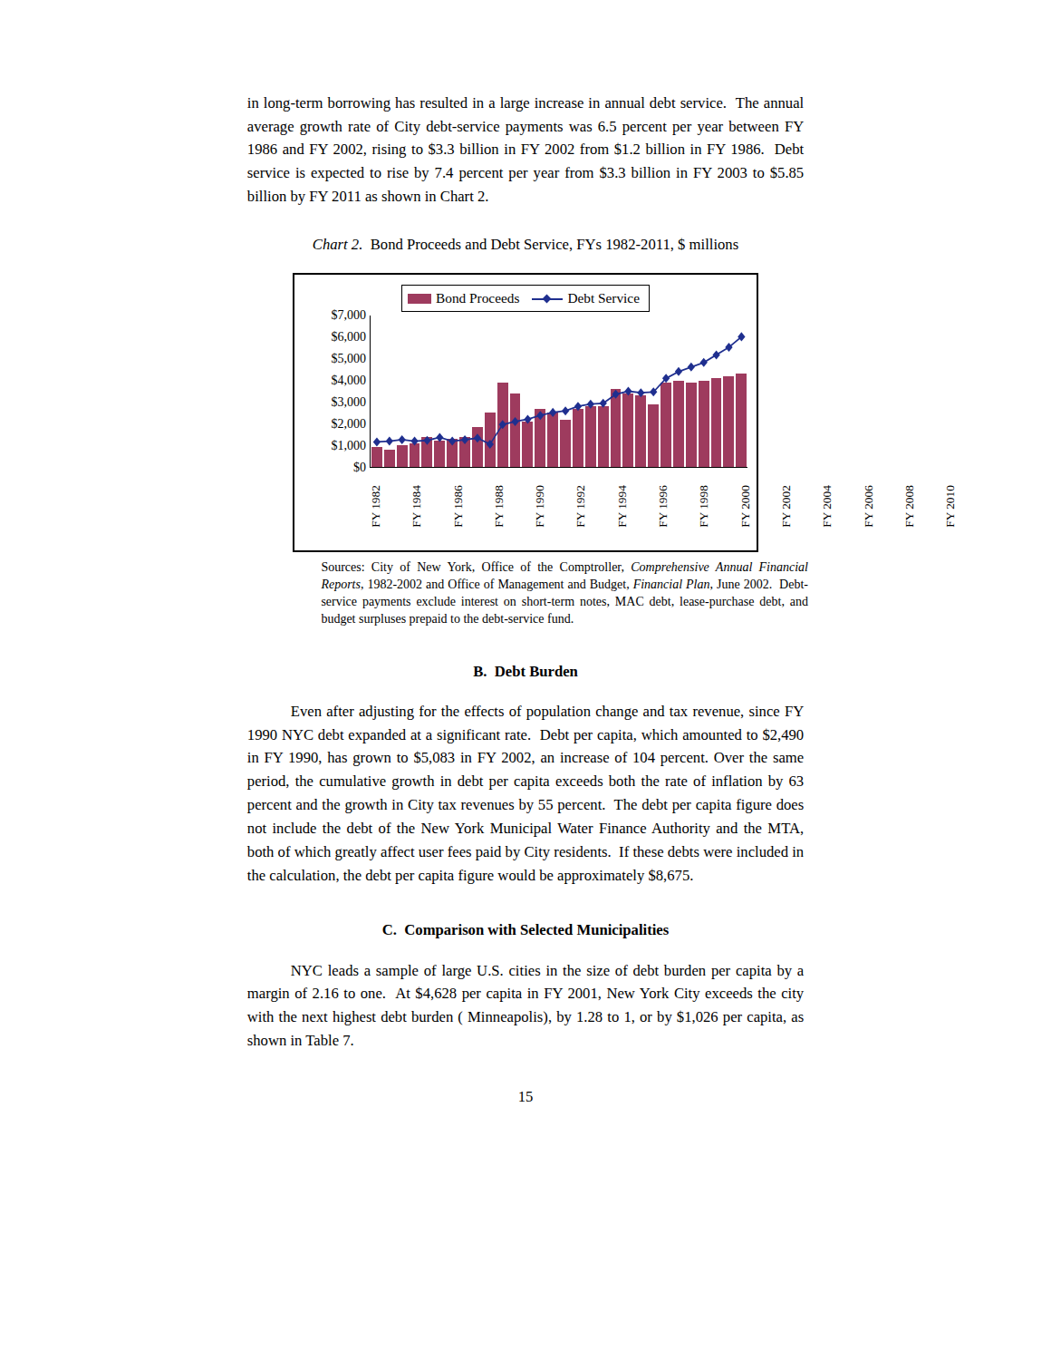in long-term borrowing has resulted in a large increase in annual debt service. The annual average growth rate of City debt-service payments was 6.5 percent per year between FY 1986 and FY 2002, rising to $3.3 billion in FY 2002 from $1.2 billion in FY 1986. Debt service is expected to rise by 7.4 percent per year from $3.3 billion in FY 2003 to $5.85 billion by FY 2011 as shown in Chart 2.
Chart 2. Bond Proceeds and Debt Service, FYs 1982-2011, $ millions
Bond Proceeds Debt Service
$7,000 $6,000 $5,000 $4,000 $3,000 $2,000 $1,000 $0
FY 1982
FY 1983
FY 1984
FY 1985
FY 1986
FY 1987
FY 1988
FY 1989
FY 1990
FY 1991
FY 1992
FY 1993
FY 1994
FY 1995
FY 1996
FY 1997
FY 1998
FY 1999
FY 2000
FY 2001
FY 2002
FY 2003
FY 2004
FY 2005
FY 2006
FY 2007
FY 2008
FY 2009
FY 2010
FY 2011
Sources: City of New York, Office of the Comptroller, Comprehensive Annual Financial Reports, 1982-2002 and Office of Management and Budget, Financial Plan, June 2002. Debt-service payments exclude interest on short-term notes, MAC debt, lease-purchase debt, and budget surpluses prepaid to the debt-service fund.
B. Debt Burden
Even after adjusting for the effects of population change and tax revenue, since FY 1990 NYC debt expanded at a significant rate. Debt per capita, which amounted to $2,490 in FY 1990, has grown to $5,083 in FY 2002, an increase of 104 percent. Over the same period, the cumulative growth in debt per capita exceeds both the rate of inflation by 63 percent and the growth in City tax revenues by 55 percent. The debt per capita figure does not include the debt of the New York Municipal Water Finance Authority and the MTA, both of which greatly affect user fees paid by City residents. If these debts were included in the calculation, the debt per capita figure would be approximately $8,675.
C. Comparison with Selected Municipalities
NYC leads a sample of large U.S. cities in the size of debt burden per capita by a margin of 2.16 to one. At $4,628 per capita in FY 2001, New York City exceeds the city with the next highest debt burden ( Minneapolis), by 1.28 to 1, or by $1,026 per capita, as shown in Table 7.
15